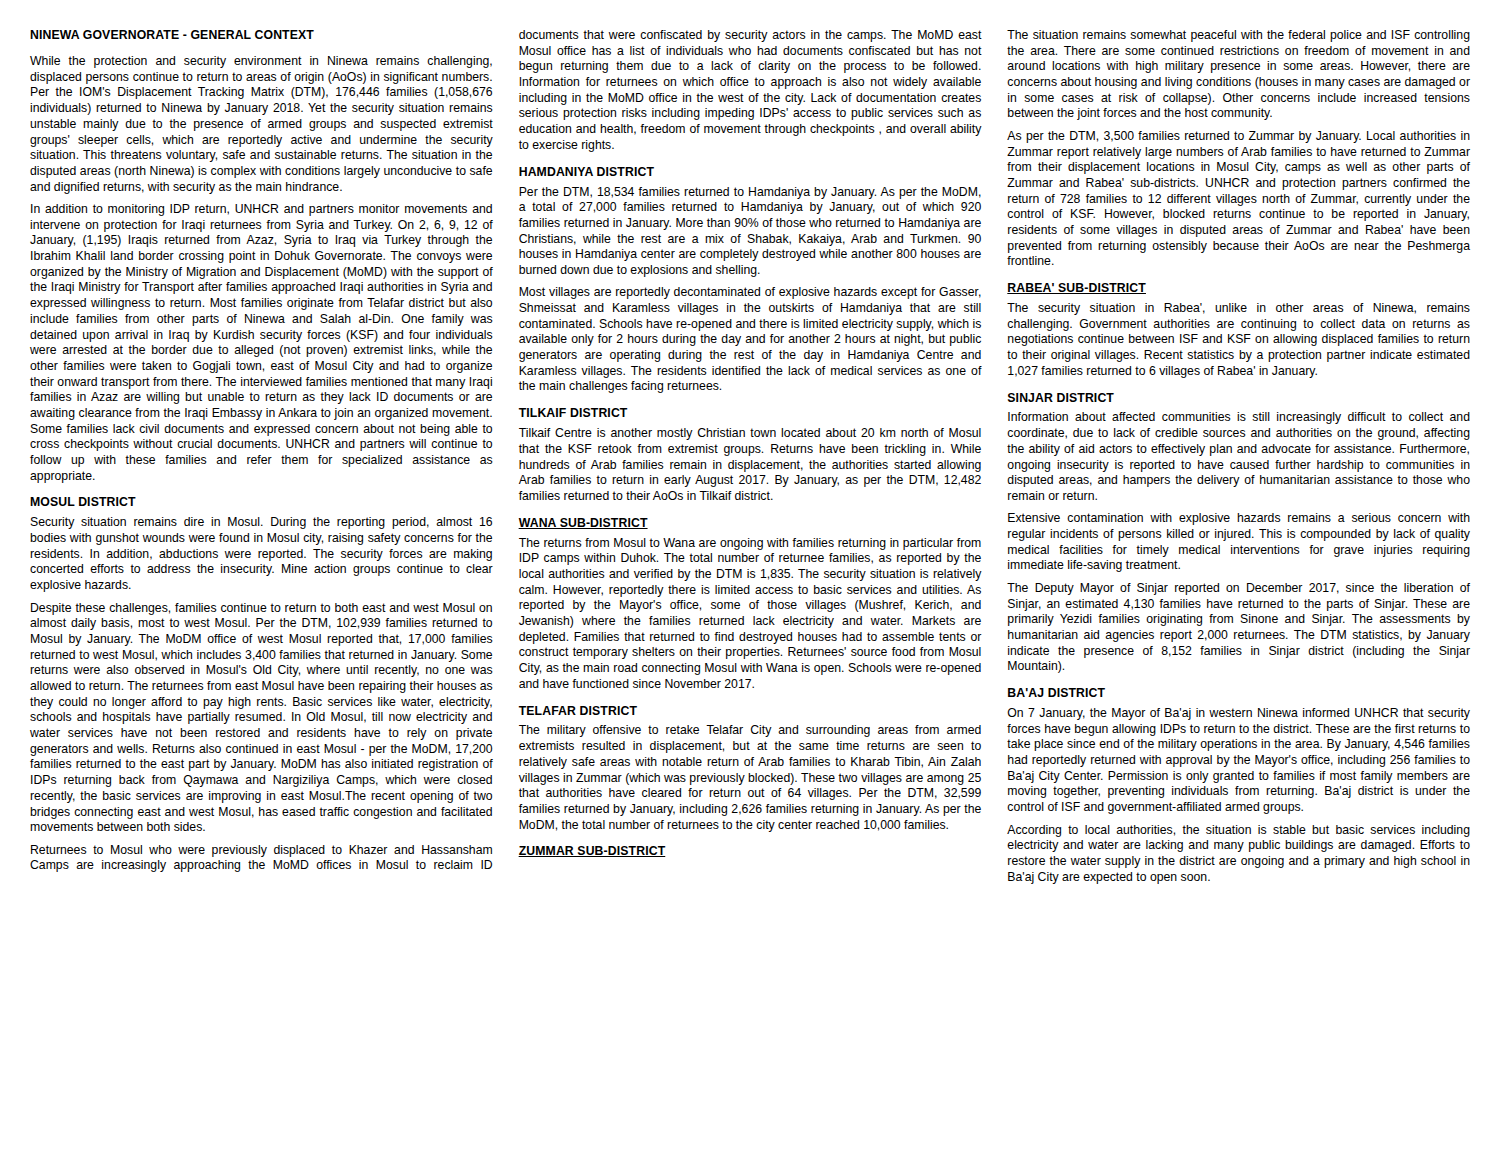Ninewa Governorate - General Context
While the protection and security environment in Ninewa remains challenging, displaced persons continue to return to areas of origin (AoOs) in significant numbers. Per the IOM's Displacement Tracking Matrix (DTM), 176,446 families (1,058,676 individuals) returned to Ninewa by January 2018. Yet the security situation remains unstable mainly due to the presence of armed groups and suspected extremist groups' sleeper cells, which are reportedly active and undermine the security situation. This threatens voluntary, safe and sustainable returns. The situation in the disputed areas (north Ninewa) is complex with conditions largely unconducive to safe and dignified returns, with security as the main hindrance.
In addition to monitoring IDP return, UNHCR and partners monitor movements and intervene on protection for Iraqi returnees from Syria and Turkey. On 2, 6, 9, 12 of January, (1,195) Iraqis returned from Azaz, Syria to Iraq via Turkey through the Ibrahim Khalil land border crossing point in Dohuk Governorate. The convoys were organized by the Ministry of Migration and Displacement (MoMD) with the support of the Iraqi Ministry for Transport after families approached Iraqi authorities in Syria and expressed willingness to return. Most families originate from Telafar district but also include families from other parts of Ninewa and Salah al-Din. One family was detained upon arrival in Iraq by Kurdish security forces (KSF) and four individuals were arrested at the border due to alleged (not proven) extremist links, while the other families were taken to Gogjali town, east of Mosul City and had to organize their onward transport from there. The interviewed families mentioned that many Iraqi families in Azaz are willing but unable to return as they lack ID documents or are awaiting clearance from the Iraqi Embassy in Ankara to join an organized movement. Some families lack civil documents and expressed concern about not being able to cross checkpoints without crucial documents. UNHCR and partners will continue to follow up with these families and refer them for specialized assistance as appropriate.
Mosul District
Security situation remains dire in Mosul. During the reporting period, almost 16 bodies with gunshot wounds were found in Mosul city, raising safety concerns for the residents. In addition, abductions were reported. The security forces are making concerted efforts to address the insecurity. Mine action groups continue to clear explosive hazards.
Despite these challenges, families continue to return to both east and west Mosul on almost daily basis, most to west Mosul. Per the DTM, 102,939 families returned to Mosul by January. The MoDM office of west Mosul reported that, 17,000 families returned to west Mosul, which includes 3,400 families that returned in January. Some returns were also observed in Mosul's Old City, where until recently, no one was allowed to return. The returnees from east Mosul have been repairing their houses as they could no longer afford to pay high rents. Basic services like water, electricity, schools and hospitals have partially resumed. In Old Mosul, till now electricity and water services have not been restored and residents have to rely on private generators and wells. Returns also continued in east Mosul - per the MoDM, 17,200 families returned to the east part by January. MoDM has also initiated registration of IDPs returning back from Qaymawa and Nargiziliya Camps, which were closed recently, the basic services are improving in east Mosul.The recent opening of two bridges connecting east and west Mosul, has eased traffic congestion and facilitated movements between both sides.
Returnees to Mosul who were previously displaced to Khazer and Hassansham Camps are increasingly approaching the MoMD offices in Mosul to reclaim ID documents that were confiscated by security actors in the camps. The MoMD east Mosul office has a list of individuals who had documents confiscated but has not begun returning them due to a lack of clarity on the process to be followed. Information for returnees on which office to approach is also not widely available including in the MoMD office in the west of the city. Lack of documentation creates serious protection risks including impeding IDPs' access to public services such as education and health, freedom of movement through checkpoints , and overall ability to exercise rights.
Hamdaniya District
Per the DTM, 18,534 families returned to Hamdaniya by January. As per the MoDM, a total of 27,000 families returned to Hamdaniya by January, out of which 920 families returned in January. More than 90% of those who returned to Hamdaniya are Christians, while the rest are a mix of Shabak, Kakaiya, Arab and Turkmen. 90 houses in Hamdaniya center are completely destroyed while another 800 houses are burned down due to explosions and shelling.
Most villages are reportedly decontaminated of explosive hazards except for Gasser, Shmeissat and Karamless villages in the outskirts of Hamdaniya that are still contaminated. Schools have re-opened and there is limited electricity supply, which is available only for 2 hours during the day and for another 2 hours at night, but public generators are operating during the rest of the day in Hamdaniya Centre and Karamless villages. The residents identified the lack of medical services as one of the main challenges facing returnees.
Tilkaif District
Tilkaif Centre is another mostly Christian town located about 20 km north of Mosul that the KSF retook from extremist groups. Returns have been trickling in. While hundreds of Arab families remain in displacement, the authorities started allowing Arab families to return in early August 2017. By January, as per the DTM, 12,482 families returned to their AoOs in Tilkaif district.
Wana Sub-District
The returns from Mosul to Wana are ongoing with families returning in particular from IDP camps within Duhok. The total number of returnee families, as reported by the local authorities and verified by the DTM is 1,835. The security situation is relatively calm. However, reportedly there is limited access to basic services and utilities. As reported by the Mayor's office, some of those villages (Mushref, Kerich, and Jewanish) where the families returned lack electricity and water. Markets are depleted. Families that returned to find destroyed houses had to assemble tents or construct temporary shelters on their properties. Returnees' source food from Mosul City, as the main road connecting Mosul with Wana is open. Schools were re-opened and have functioned since November 2017.
Telafar District
The military offensive to retake Telafar City and surrounding areas from armed extremists resulted in displacement, but at the same time returns are seen to relatively safe areas with notable return of Arab families to Kharab Tibin, Ain Zalah villages in Zummar (which was previously blocked). These two villages are among 25 that authorities have cleared for return out of 64 villages. Per the DTM, 32,599 families returned by January, including 2,626 families returning in January. As per the MoDM, the total number of returnees to the city center reached 10,000 families.
Zummar Sub-District
The situation remains somewhat peaceful with the federal police and ISF controlling the area. There are some continued restrictions on freedom of movement in and around locations with high military presence in some areas. However, there are concerns about housing and living conditions (houses in many cases are damaged or in some cases at risk of collapse). Other concerns include increased tensions between the joint forces and the host community.
As per the DTM, 3,500 families returned to Zummar by January. Local authorities in Zummar report relatively large numbers of Arab families to have returned to Zummar from their displacement locations in Mosul City, camps as well as other parts of Zummar and Rabea' sub-districts. UNHCR and protection partners confirmed the return of 728 families to 12 different villages north of Zummar, currently under the control of KSF. However, blocked returns continue to be reported in January, residents of some villages in disputed areas of Zummar and Rabea' have been prevented from returning ostensibly because their AoOs are near the Peshmerga frontline.
Rabea' Sub-District
The security situation in Rabea', unlike in other areas of Ninewa, remains challenging. Government authorities are continuing to collect data on returns as negotiations continue between ISF and KSF on allowing displaced families to return to their original villages. Recent statistics by a protection partner indicate estimated 1,027 families returned to 6 villages of Rabea' in January.
Sinjar District
Information about affected communities is still increasingly difficult to collect and coordinate, due to lack of credible sources and authorities on the ground, affecting the ability of aid actors to effectively plan and advocate for assistance. Furthermore, ongoing insecurity is reported to have caused further hardship to communities in disputed areas, and hampers the delivery of humanitarian assistance to those who remain or return.
Extensive contamination with explosive hazards remains a serious concern with regular incidents of persons killed or injured. This is compounded by lack of quality medical facilities for timely medical interventions for grave injuries requiring immediate life-saving treatment.
The Deputy Mayor of Sinjar reported on December 2017, since the liberation of Sinjar, an estimated 4,130 families have returned to the parts of Sinjar. These are primarily Yezidi families originating from Sinone and Sinjar. The assessments by humanitarian aid agencies report 2,000 returnees. The DTM statistics, by January indicate the presence of 8,152 families in Sinjar district (including the Sinjar Mountain).
Ba'aj District
On 7 January, the Mayor of Ba'aj in western Ninewa informed UNHCR that security forces have begun allowing IDPs to return to the district. These are the first returns to take place since end of the military operations in the area. By January, 4,546 families had reportedly returned with approval by the Mayor's office, including 256 families to Ba'aj City Center. Permission is only granted to families if most family members are moving together, preventing individuals from returning. Ba'aj district is under the control of ISF and government-affiliated armed groups.
According to local authorities, the situation is stable but basic services including electricity and water are lacking and many public buildings are damaged. Efforts to restore the water supply in the district are ongoing and a primary and high school in Ba'aj City are expected to open soon.